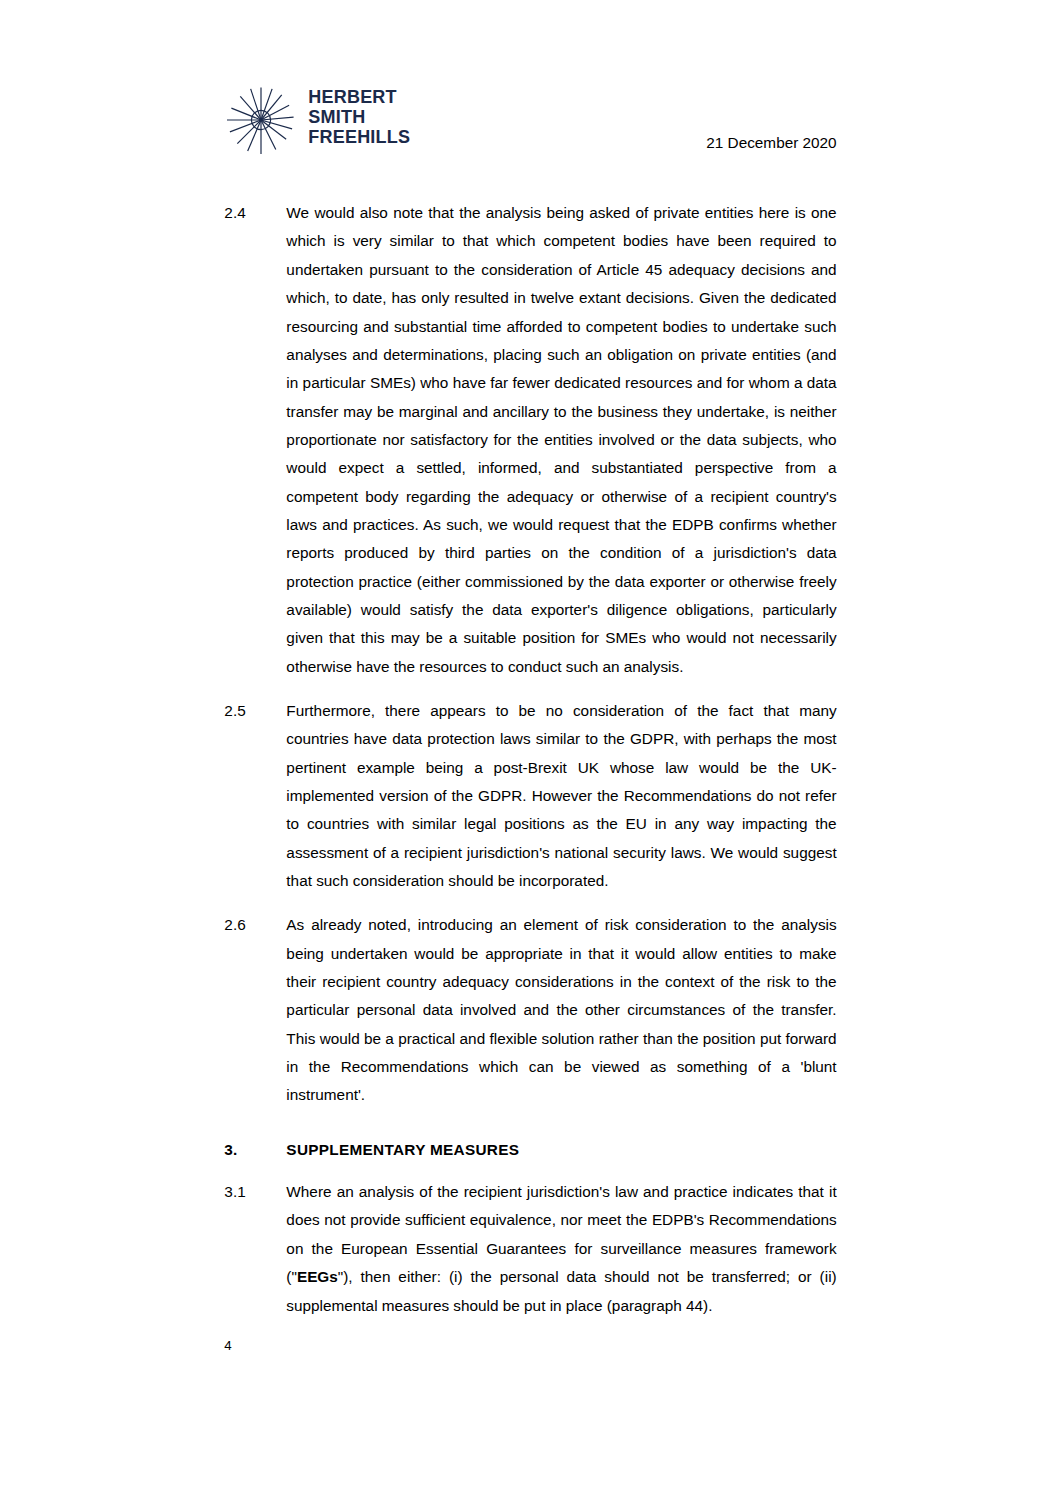Herbert
Smith
Freehills
21 December 2020
2.4
We would also note that the analysis being asked of private entities here is one which is very similar to that which competent bodies have been required to undertaken pursuant to the consideration of Article 45 adequacy decisions and which, to date, has only resulted in twelve extant decisions. Given the dedicated resourcing and substantial time afforded to competent bodies to undertake such analyses and determinations, placing such an obligation on private entities (and in particular SMEs) who have far fewer dedicated resources and for whom a data transfer may be marginal and ancillary to the business they undertake, is neither proportionate nor satisfactory for the entities involved or the data subjects, who would expect a settled, informed, and substantiated perspective from a competent body regarding the adequacy or otherwise of a recipient country's laws and practices. As such, we would request that the EDPB confirms whether reports produced by third parties on the condition of a jurisdiction's data protection practice (either commissioned by the data exporter or otherwise freely available) would satisfy the data exporter's diligence obligations, particularly given that this may be a suitable position for SMEs who would not necessarily otherwise have the resources to conduct such an analysis.
2.5
Furthermore, there appears to be no consideration of the fact that many countries have data protection laws similar to the GDPR, with perhaps the most pertinent example being a post-Brexit UK whose law would be the UK-implemented version of the GDPR. However the Recommendations do not refer to countries with similar legal positions as the EU in any way impacting the assessment of a recipient jurisdiction's national security laws. We would suggest that such consideration should be incorporated.
2.6
As already noted, introducing an element of risk consideration to the analysis being undertaken would be appropriate in that it would allow entities to make their recipient country adequacy considerations in the context of the risk to the particular personal data involved and the other circumstances of the transfer. This would be a practical and flexible solution rather than the position put forward in the Recommendations which can be viewed as something of a 'blunt instrument'.
3.
SUPPLEMENTARY MEASURES
3.1
Where an analysis of the recipient jurisdiction's law and practice indicates that it does not provide sufficient equivalence, nor meet the EDPB's Recommendations on the European Essential Guarantees for surveillance measures framework ("EEGs"), then either: (i) the personal data should not be transferred; or (ii) supplemental measures should be put in place (paragraph 44).
4